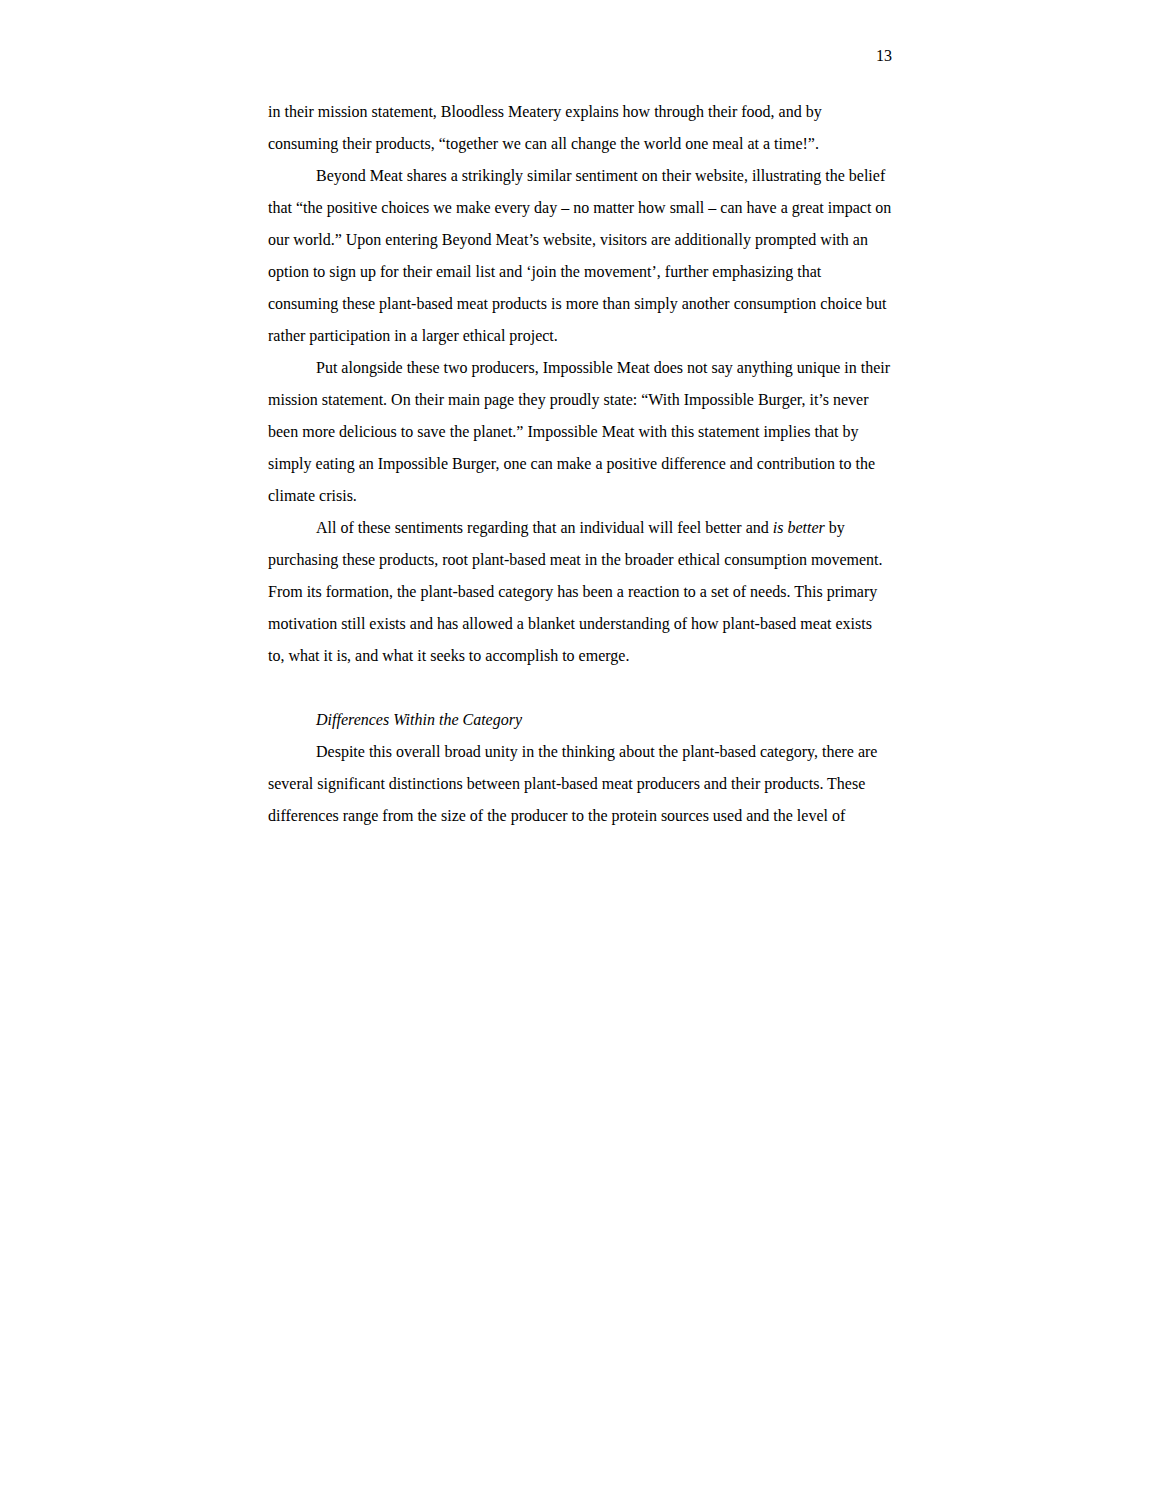13
in their mission statement, Bloodless Meatery explains how through their food, and by consuming their products, “together we can all change the world one meal at a time!”.
Beyond Meat shares a strikingly similar sentiment on their website, illustrating the belief that “the positive choices we make every day – no matter how small – can have a great impact on our world.” Upon entering Beyond Meat’s website, visitors are additionally prompted with an option to sign up for their email list and ‘join the movement’, further emphasizing that consuming these plant-based meat products is more than simply another consumption choice but rather participation in a larger ethical project.
Put alongside these two producers, Impossible Meat does not say anything unique in their mission statement. On their main page they proudly state: “With Impossible Burger, it’s never been more delicious to save the planet.” Impossible Meat with this statement implies that by simply eating an Impossible Burger, one can make a positive difference and contribution to the climate crisis.
All of these sentiments regarding that an individual will feel better and is better by purchasing these products, root plant-based meat in the broader ethical consumption movement. From its formation, the plant-based category has been a reaction to a set of needs. This primary motivation still exists and has allowed a blanket understanding of how plant-based meat exists to, what it is, and what it seeks to accomplish to emerge.
Differences Within the Category
Despite this overall broad unity in the thinking about the plant-based category, there are several significant distinctions between plant-based meat producers and their products. These differences range from the size of the producer to the protein sources used and the level of